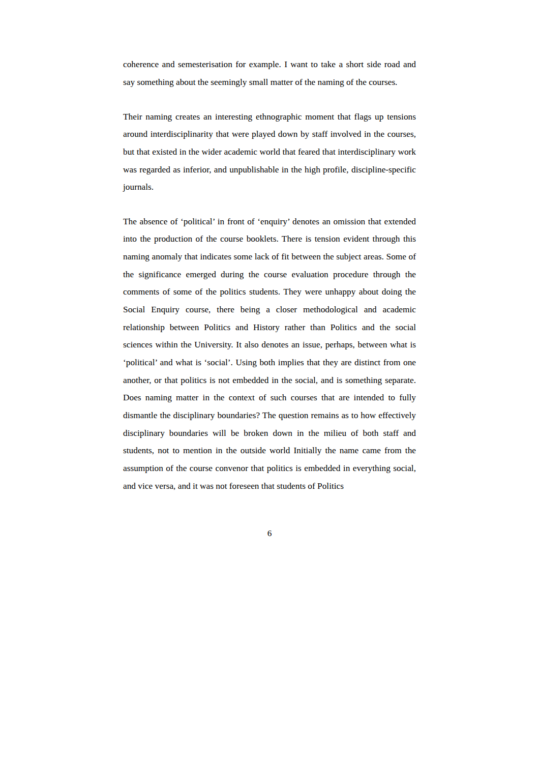coherence and semesterisation for example. I want to take a short side road and say something about the seemingly small matter of the naming of the courses.
Their naming creates an interesting ethnographic moment that flags up tensions around interdisciplinarity that were played down by staff involved in the courses, but that existed in the wider academic world that feared that interdisciplinary work was regarded as inferior, and unpublishable in the high profile, discipline-specific journals.
The absence of ‘political’ in front of ‘enquiry’ denotes an omission that extended into the production of the course booklets. There is tension evident through this naming anomaly that indicates some lack of fit between the subject areas. Some of the significance emerged during the course evaluation procedure through the comments of some of the politics students. They were unhappy about doing the Social Enquiry course, there being a closer methodological and academic relationship between Politics and History rather than Politics and the social sciences within the University. It also denotes an issue, perhaps, between what is ‘political’ and what is ‘social’. Using both implies that they are distinct from one another, or that politics is not embedded in the social, and is something separate. Does naming matter in the context of such courses that are intended to fully dismantle the disciplinary boundaries? The question remains as to how effectively disciplinary boundaries will be broken down in the milieu of both staff and students, not to mention in the outside world Initially the name came from the assumption of the course convenor that politics is embedded in everything social, and vice versa, and it was not foreseen that students of Politics
6